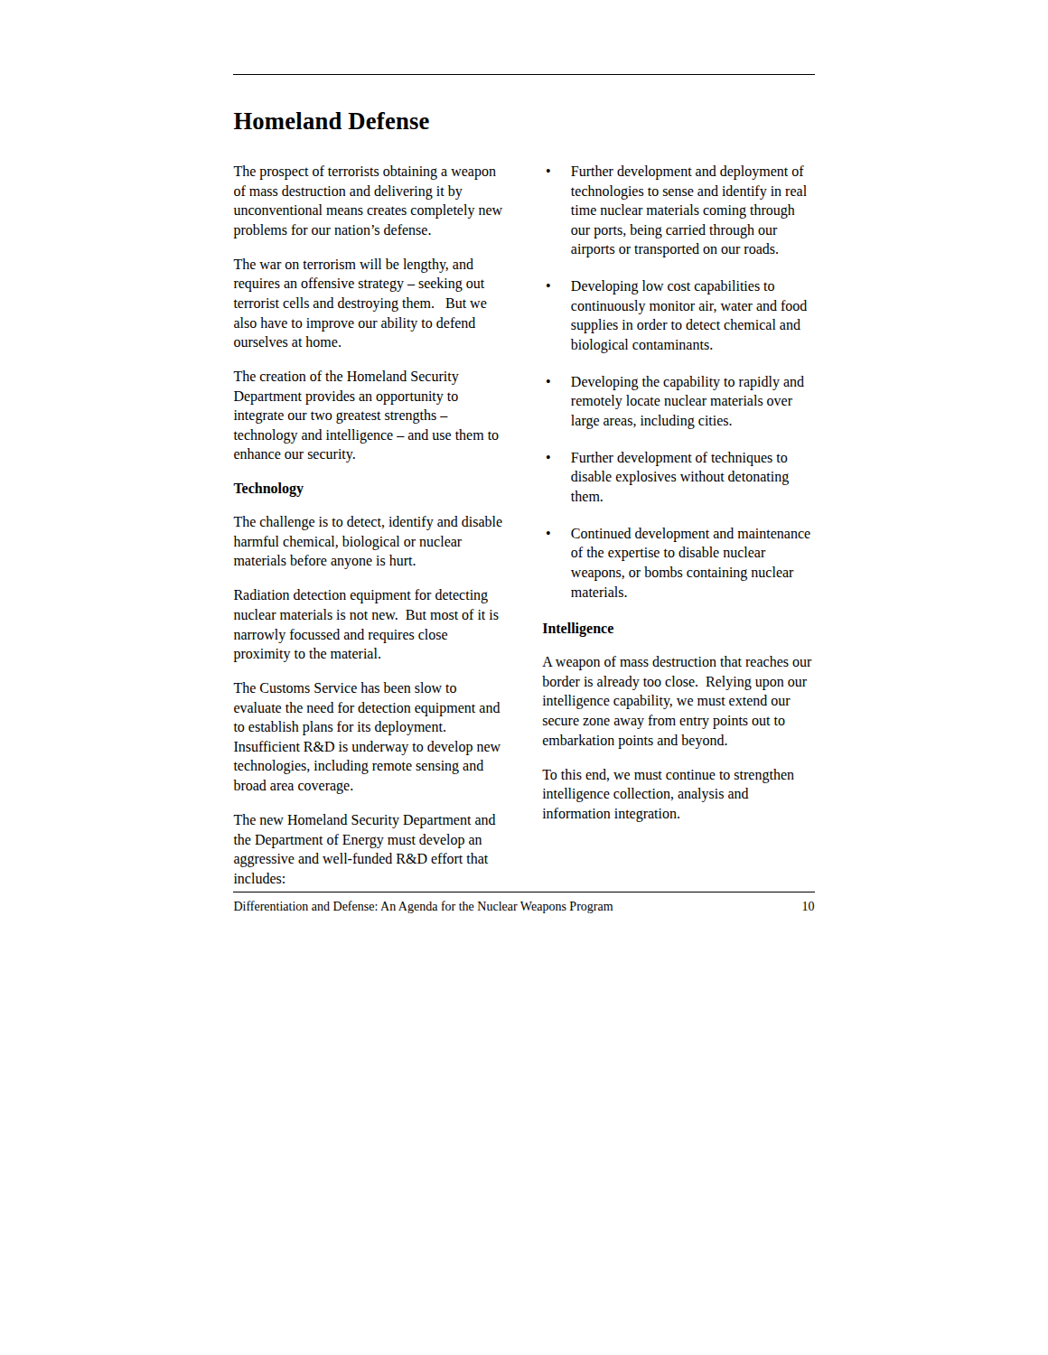Homeland Defense
The prospect of terrorists obtaining a weapon of mass destruction and delivering it by unconventional means creates completely new problems for our nation’s defense.
The war on terrorism will be lengthy, and requires an offensive strategy – seeking out terrorist cells and destroying them. But we also have to improve our ability to defend ourselves at home.
The creation of the Homeland Security Department provides an opportunity to integrate our two greatest strengths – technology and intelligence – and use them to enhance our security.
Technology
The challenge is to detect, identify and disable harmful chemical, biological or nuclear materials before anyone is hurt.
Radiation detection equipment for detecting nuclear materials is not new. But most of it is narrowly focussed and requires close proximity to the material.
The Customs Service has been slow to evaluate the need for detection equipment and to establish plans for its deployment. Insufficient R&D is underway to develop new technologies, including remote sensing and broad area coverage.
The new Homeland Security Department and the Department of Energy must develop an aggressive and well-funded R&D effort that includes:
Further development and deployment of technologies to sense and identify in real time nuclear materials coming through our ports, being carried through our airports or transported on our roads.
Developing low cost capabilities to continuously monitor air, water and food supplies in order to detect chemical and biological contaminants.
Developing the capability to rapidly and remotely locate nuclear materials over large areas, including cities.
Further development of techniques to disable explosives without detonating them.
Continued development and maintenance of the expertise to disable nuclear weapons, or bombs containing nuclear materials.
Intelligence
A weapon of mass destruction that reaches our border is already too close. Relying upon our intelligence capability, we must extend our secure zone away from entry points out to embarkation points and beyond.
To this end, we must continue to strengthen intelligence collection, analysis and information integration.
Differentiation and Defense: An Agenda for the Nuclear Weapons Program
10